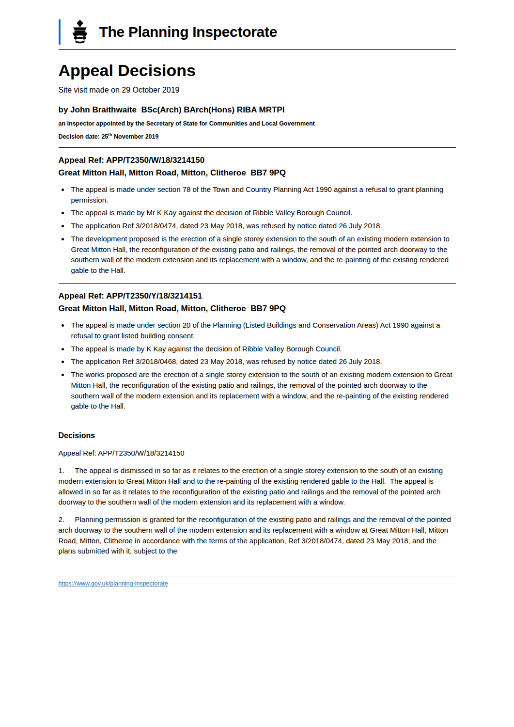The Planning Inspectorate
Appeal Decisions
Site visit made on 29 October 2019
by John Braithwaite BSc(Arch) BArch(Hons) RIBA MRTPI
an Inspector appointed by the Secretary of State for Communities and Local Government
Decision date: 25th November 2019
Appeal Ref: APP/T2350/W/18/3214150
Great Mitton Hall, Mitton Road, Mitton, Clitheroe BB7 9PQ
The appeal is made under section 78 of the Town and Country Planning Act 1990 against a refusal to grant planning permission.
The appeal is made by Mr K Kay against the decision of Ribble Valley Borough Council.
The application Ref 3/2018/0474, dated 23 May 2018, was refused by notice dated 26 July 2018.
The development proposed is the erection of a single storey extension to the south of an existing modern extension to Great Mitton Hall, the reconfiguration of the existing patio and railings, the removal of the pointed arch doorway to the southern wall of the modern extension and its replacement with a window, and the re-painting of the existing rendered gable to the Hall.
Appeal Ref: APP/T2350/Y/18/3214151
Great Mitton Hall, Mitton Road, Mitton, Clitheroe BB7 9PQ
The appeal is made under section 20 of the Planning (Listed Buildings and Conservation Areas) Act 1990 against a refusal to grant listed building consent.
The appeal is made by K Kay against the decision of Ribble Valley Borough Council.
The application Ref 3/2018/0468, dated 23 May 2018, was refused by notice dated 26 July 2018.
The works proposed are the erection of a single storey extension to the south of an existing modern extension to Great Mitton Hall, the reconfiguration of the existing patio and railings, the removal of the pointed arch doorway to the southern wall of the modern extension and its replacement with a window, and the re-painting of the existing rendered gable to the Hall.
Decisions
Appeal Ref: APP/T2350/W/18/3214150
1. The appeal is dismissed in so far as it relates to the erection of a single storey extension to the south of an existing modern extension to Great Mitton Hall and to the re-painting of the existing rendered gable to the Hall. The appeal is allowed in so far as it relates to the reconfiguration of the existing patio and railings and the removal of the pointed arch doorway to the southern wall of the modern extension and its replacement with a window.
2. Planning permission is granted for the reconfiguration of the existing patio and railings and the removal of the pointed arch doorway to the southern wall of the modern extension and its replacement with a window at Great Mitton Hall, Mitton Road, Mitton, Clitheroe in accordance with the terms of the application, Ref 3/2018/0474, dated 23 May 2018, and the plans submitted with it, subject to the
https://www.gov.uk/planning-inspectorate